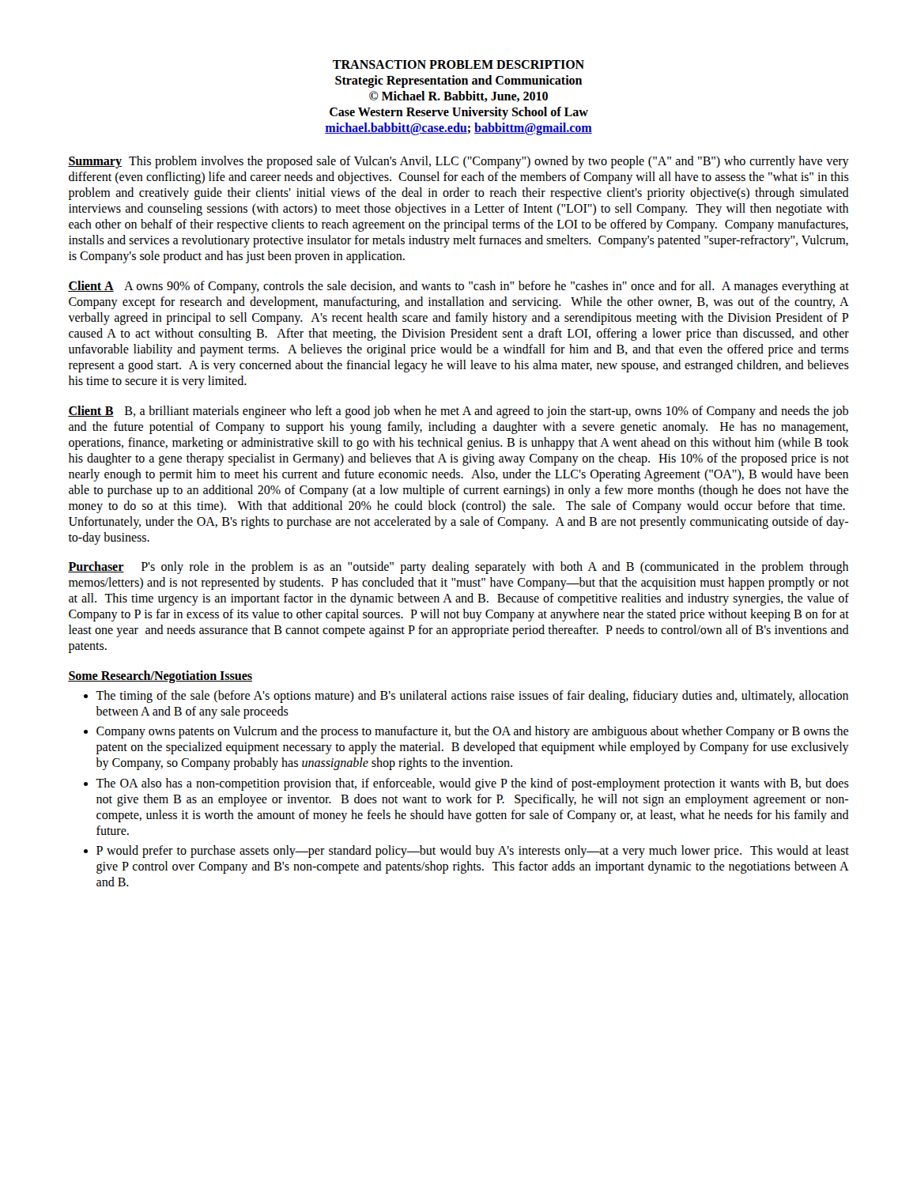TRANSACTION PROBLEM DESCRIPTION Strategic Representation and Communication © Michael R. Babbitt, June, 2010 Case Western Reserve University School of Law michael.babbitt@case.edu; babbittm@gmail.com
Summary This problem involves the proposed sale of Vulcan's Anvil, LLC ("Company") owned by two people ("A" and "B") who currently have very different (even conflicting) life and career needs and objectives. Counsel for each of the members of Company will all have to assess the "what is" in this problem and creatively guide their clients' initial views of the deal in order to reach their respective client's priority objective(s) through simulated interviews and counseling sessions (with actors) to meet those objectives in a Letter of Intent ("LOI") to sell Company. They will then negotiate with each other on behalf of their respective clients to reach agreement on the principal terms of the LOI to be offered by Company. Company manufactures, installs and services a revolutionary protective insulator for metals industry melt furnaces and smelters. Company's patented "super-refractory", Vulcrum, is Company's sole product and has just been proven in application.
Client A A owns 90% of Company, controls the sale decision, and wants to "cash in" before he "cashes in" once and for all. A manages everything at Company except for research and development, manufacturing, and installation and servicing. While the other owner, B, was out of the country, A verbally agreed in principal to sell Company. A's recent health scare and family history and a serendipitous meeting with the Division President of P caused A to act without consulting B. After that meeting, the Division President sent a draft LOI, offering a lower price than discussed, and other unfavorable liability and payment terms. A believes the original price would be a windfall for him and B, and that even the offered price and terms represent a good start. A is very concerned about the financial legacy he will leave to his alma mater, new spouse, and estranged children, and believes his time to secure it is very limited.
Client B B, a brilliant materials engineer who left a good job when he met A and agreed to join the start-up, owns 10% of Company and needs the job and the future potential of Company to support his young family, including a daughter with a severe genetic anomaly. He has no management, operations, finance, marketing or administrative skill to go with his technical genius. B is unhappy that A went ahead on this without him (while B took his daughter to a gene therapy specialist in Germany) and believes that A is giving away Company on the cheap. His 10% of the proposed price is not nearly enough to permit him to meet his current and future economic needs. Also, under the LLC's Operating Agreement ("OA"), B would have been able to purchase up to an additional 20% of Company (at a low multiple of current earnings) in only a few more months (though he does not have the money to do so at this time). With that additional 20% he could block (control) the sale. The sale of Company would occur before that time. Unfortunately, under the OA, B's rights to purchase are not accelerated by a sale of Company. A and B are not presently communicating outside of day-to-day business.
Purchaser P's only role in the problem is as an "outside" party dealing separately with both A and B (communicated in the problem through memos/letters) and is not represented by students. P has concluded that it "must" have Company—but that the acquisition must happen promptly or not at all. This time urgency is an important factor in the dynamic between A and B. Because of competitive realities and industry synergies, the value of Company to P is far in excess of its value to other capital sources. P will not buy Company at anywhere near the stated price without keeping B on for at least one year and needs assurance that B cannot compete against P for an appropriate period thereafter. P needs to control/own all of B's inventions and patents.
Some Research/Negotiation Issues
The timing of the sale (before A's options mature) and B's unilateral actions raise issues of fair dealing, fiduciary duties and, ultimately, allocation between A and B of any sale proceeds
Company owns patents on Vulcrum and the process to manufacture it, but the OA and history are ambiguous about whether Company or B owns the patent on the specialized equipment necessary to apply the material. B developed that equipment while employed by Company for use exclusively by Company, so Company probably has unassignable shop rights to the invention.
The OA also has a non-competition provision that, if enforceable, would give P the kind of post-employment protection it wants with B, but does not give them B as an employee or inventor. B does not want to work for P. Specifically, he will not sign an employment agreement or non-compete, unless it is worth the amount of money he feels he should have gotten for sale of Company or, at least, what he needs for his family and future.
P would prefer to purchase assets only—per standard policy—but would buy A's interests only—at a very much lower price. This would at least give P control over Company and B's non-compete and patents/shop rights. This factor adds an important dynamic to the negotiations between A and B.